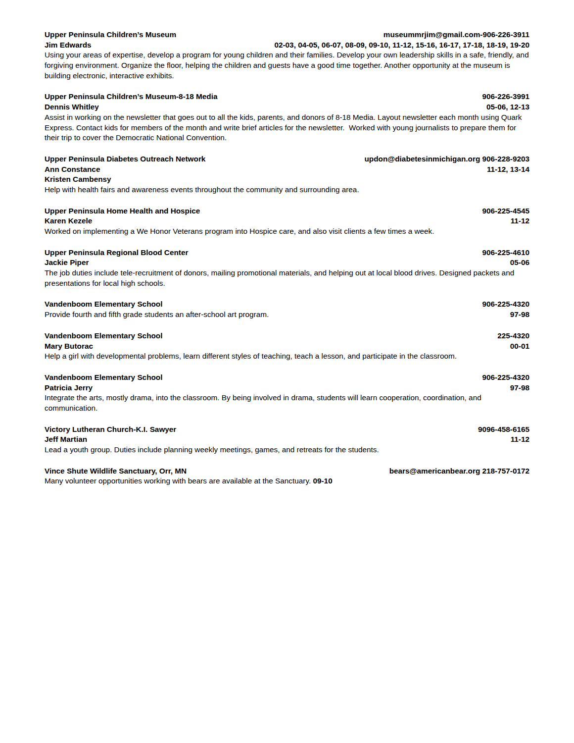Upper Peninsula Children’s Museum museummrjim@gmail.com-906-226-3911
Jim Edwards 02-03, 04-05, 06-07, 08-09, 09-10, 11-12, 15-16, 16-17, 17-18, 18-19, 19-20
Using your areas of expertise, develop a program for young children and their families. Develop your own leadership skills in a safe, friendly, and forgiving environment. Organize the floor, helping the children and guests have a good time together. Another opportunity at the museum is building electronic, interactive exhibits.
Upper Peninsula Children’s Museum-8-18 Media 906-226-3991
Dennis Whitley 05-06, 12-13
Assist in working on the newsletter that goes out to all the kids, parents, and donors of 8-18 Media. Layout newsletter each month using Quark Express. Contact kids for members of the month and write brief articles for the newsletter. Worked with young journalists to prepare them for their trip to cover the Democratic National Convention.
Upper Peninsula Diabetes Outreach Network updon@diabetesinmichigan.org 906-228-9203
Ann Constance 11-12, 13-14
Kristen Cambensy
Help with health fairs and awareness events throughout the community and surrounding area.
Upper Peninsula Home Health and Hospice 906-225-4545
Karen Kezele 11-12
Worked on implementing a We Honor Veterans program into Hospice care, and also visit clients a few times a week.
Upper Peninsula Regional Blood Center 906-225-4610
Jackie Piper 05-06
The job duties include tele-recruitment of donors, mailing promotional materials, and helping out at local blood drives. Designed packets and presentations for local high schools.
Vandenboom Elementary School 906-225-4320
Provide fourth and fifth grade students an after-school art program. 97-98
Vandenboom Elementary School 225-4320
Mary Butorac 00-01
Help a girl with developmental problems, learn different styles of teaching, teach a lesson, and participate in the classroom.
Vandenboom Elementary School 906-225-4320
Patricia Jerry 97-98
Integrate the arts, mostly drama, into the classroom. By being involved in drama, students will learn cooperation, coordination, and communication.
Victory Lutheran Church-K.I. Sawyer 9096-458-6165
Jeff Martian 11-12
Lead a youth group. Duties include planning weekly meetings, games, and retreats for the students.
Vince Shute Wildlife Sanctuary, Orr, MN bears@americanbear.org 218-757-0172
Many volunteer opportunities working with bears are available at the Sanctuary. 09-10